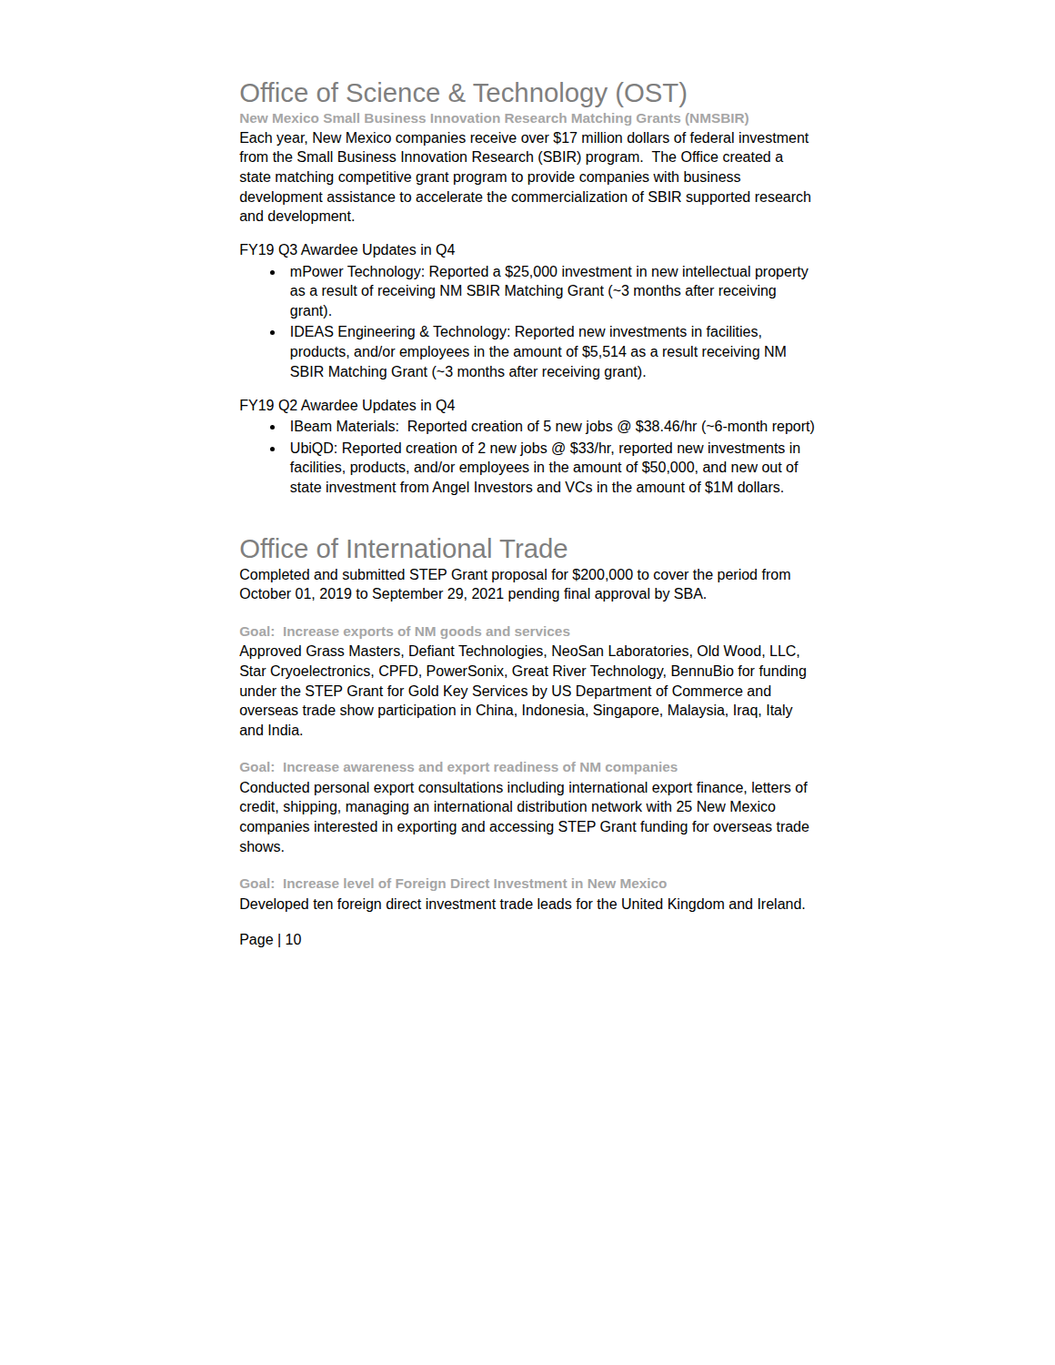Office of Science & Technology (OST)
New Mexico Small Business Innovation Research Matching Grants (NMSBIR)
Each year, New Mexico companies receive over $17 million dollars of federal investment from the Small Business Innovation Research (SBIR) program. The Office created a state matching competitive grant program to provide companies with business development assistance to accelerate the commercialization of SBIR supported research and development.
FY19 Q3 Awardee Updates in Q4
mPower Technology: Reported a $25,000 investment in new intellectual property as a result of receiving NM SBIR Matching Grant (~3 months after receiving grant).
IDEAS Engineering & Technology: Reported new investments in facilities, products, and/or employees in the amount of $5,514 as a result receiving NM SBIR Matching Grant (~3 months after receiving grant).
FY19 Q2 Awardee Updates in Q4
IBeam Materials: Reported creation of 5 new jobs @ $38.46/hr (~6-month report)
UbiQD: Reported creation of 2 new jobs @ $33/hr, reported new investments in facilities, products, and/or employees in the amount of $50,000, and new out of state investment from Angel Investors and VCs in the amount of $1M dollars.
Office of International Trade
Completed and submitted STEP Grant proposal for $200,000 to cover the period from October 01, 2019 to September 29, 2021 pending final approval by SBA.
Goal: Increase exports of NM goods and services
Approved Grass Masters, Defiant Technologies, NeoSan Laboratories, Old Wood, LLC, Star Cryoelectronics, CPFD, PowerSonix, Great River Technology, BennuBio for funding under the STEP Grant for Gold Key Services by US Department of Commerce and overseas trade show participation in China, Indonesia, Singapore, Malaysia, Iraq, Italy and India.
Goal: Increase awareness and export readiness of NM companies
Conducted personal export consultations including international export finance, letters of credit, shipping, managing an international distribution network with 25 New Mexico companies interested in exporting and accessing STEP Grant funding for overseas trade shows.
Goal: Increase level of Foreign Direct Investment in New Mexico
Developed ten foreign direct investment trade leads for the United Kingdom and Ireland.
Page | 10